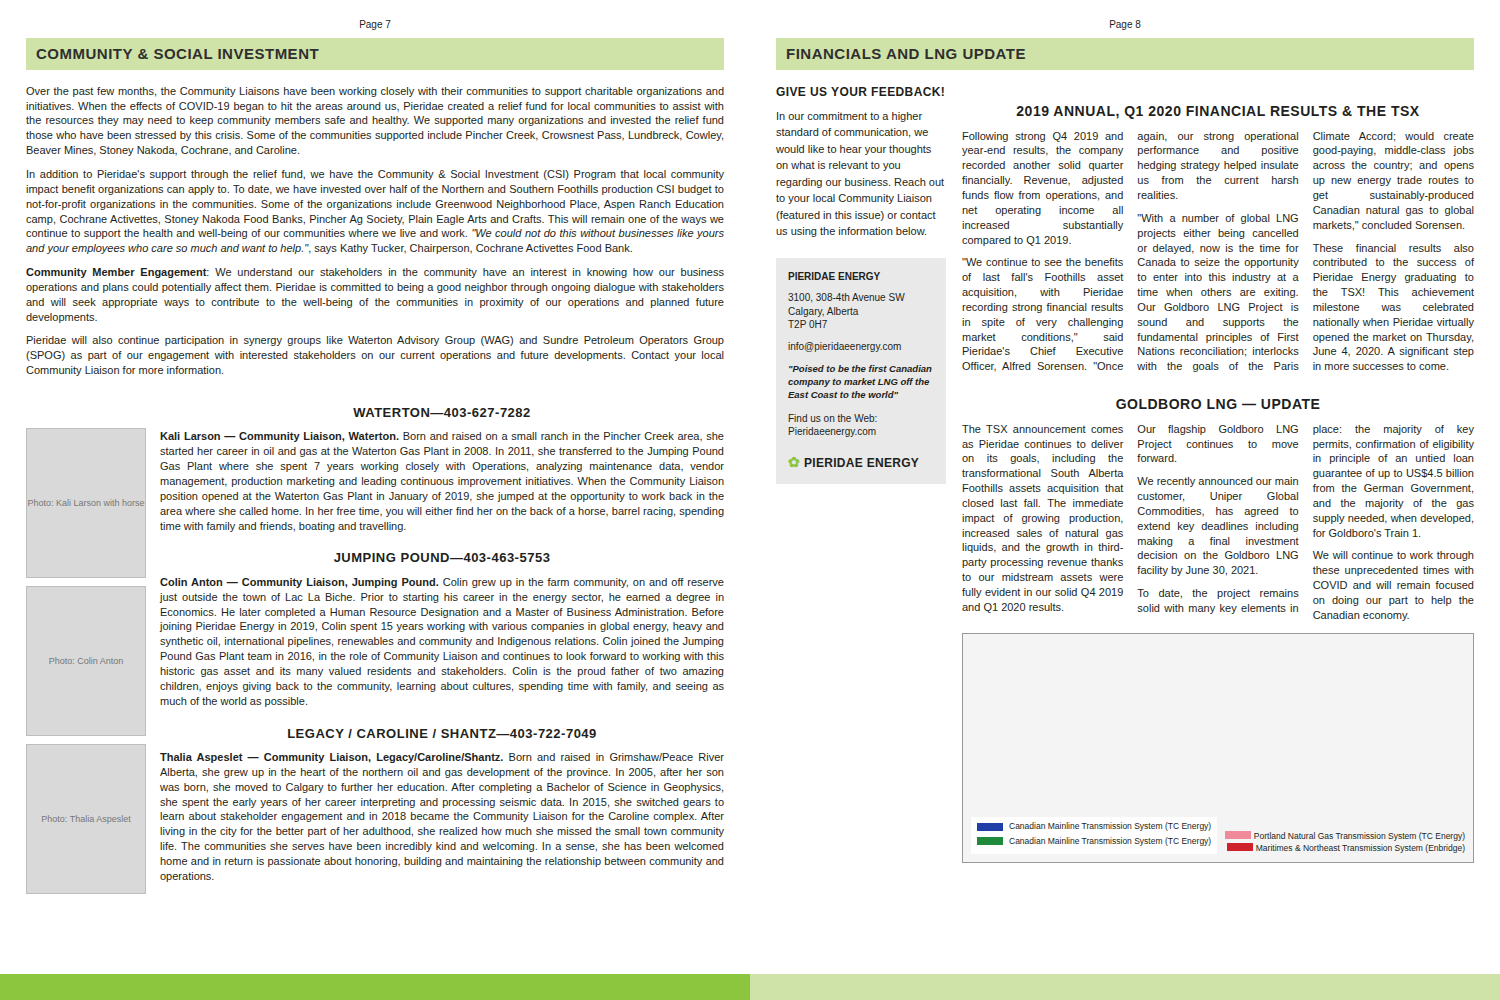Page 7
Community & Social Investment
Over the past few months, the Community Liaisons have been working closely with their communities to support charitable organizations and initiatives. When the effects of COVID-19 began to hit the areas around us, Pieridae created a relief fund for local communities to assist with the resources they may need to keep community members safe and healthy. We supported many organizations and invested the relief fund those who have been stressed by this crisis. Some of the communities supported include Pincher Creek, Crowsnest Pass, Lundbreck, Cowley, Beaver Mines, Stoney Nakoda, Cochrane, and Caroline.
In addition to Pieridae's support through the relief fund, we have the Community & Social Investment (CSI) Program that local community impact benefit organizations can apply to. To date, we have invested over half of the Northern and Southern Foothills production CSI budget to not-for-profit organizations in the communities. Some of the organizations include Greenwood Neighborhood Place, Aspen Ranch Education camp, Cochrane Activettes, Stoney Nakoda Food Banks, Pincher Ag Society, Plain Eagle Arts and Crafts. This will remain one of the ways we continue to support the health and well-being of our communities where we live and work. "We could not do this without businesses like yours and your employees who care so much and want to help.", says Kathy Tucker, Chairperson, Cochrane Activettes Food Bank.
Community Member Engagement: We understand our stakeholders in the community have an interest in knowing how our business operations and plans could potentially affect them. Pieridae is committed to being a good neighbor through ongoing dialogue with stakeholders and will seek appropriate ways to contribute to the well-being of the communities in proximity of our operations and planned future developments.
Pieridae will also continue participation in synergy groups like Waterton Advisory Group (WAG) and Sundre Petroleum Operators Group (SPOG) as part of our engagement with interested stakeholders on our current operations and future developments. Contact your local Community Liaison for more information.
Photo: Kali Larson with horse
Photo: Colin Anton
Photo: Thalia Aspeslet
WATERTON—403-627-7282
Kali Larson — Community Liaison, Waterton. Born and raised on a small ranch in the Pincher Creek area, she started her career in oil and gas at the Waterton Gas Plant in 2008. In 2011, she transferred to the Jumping Pound Gas Plant where she spent 7 years working closely with Operations, analyzing maintenance data, vendor management, production marketing and leading continuous improvement initiatives. When the Community Liaison position opened at the Waterton Gas Plant in January of 2019, she jumped at the opportunity to work back in the area where she called home. In her free time, you will either find her on the back of a horse, barrel racing, spending time with family and friends, boating and travelling.
JUMPING POUND—403-463-5753
Colin Anton — Community Liaison, Jumping Pound. Colin grew up in the farm community, on and off reserve just outside the town of Lac La Biche. Prior to starting his career in the energy sector, he earned a degree in Economics. He later completed a Human Resource Designation and a Master of Business Administration. Before joining Pieridae Energy in 2019, Colin spent 15 years working with various companies in global energy, heavy and synthetic oil, international pipelines, renewables and community and Indigenous relations. Colin joined the Jumping Pound Gas Plant team in 2016, in the role of Community Liaison and continues to look forward to working with this historic gas asset and its many valued residents and stakeholders. Colin is the proud father of two amazing children, enjoys giving back to the community, learning about cultures, spending time with family, and seeing as much of the world as possible.
LEGACY / CAROLINE / SHANTZ—403-722-7049
Thalia Aspeslet — Community Liaison, Legacy/Caroline/Shantz. Born and raised in Grimshaw/Peace River Alberta, she grew up in the heart of the northern oil and gas development of the province. In 2005, after her son was born, she moved to Calgary to further her education. After completing a Bachelor of Science in Geophysics, she spent the early years of her career interpreting and processing seismic data. In 2015, she switched gears to learn about stakeholder engagement and in 2018 became the Community Liaison for the Caroline complex. After living in the city for the better part of her adulthood, she realized how much she missed the small town community life. The communities she serves have been incredibly kind and welcoming. In a sense, she has been welcomed home and in return is passionate about honoring, building and maintaining the relationship between community and operations.
Page 8
Financials and LNG Update
Give us your feedback!
In our commitment to a higher standard of communication, we would like to hear your thoughts on what is relevant to you regarding our business. Reach out to your local Community Liaison (featured in this issue) or contact us using the information below.
PIERIDAE ENERGY
3100, 308-4th Avenue SW
Calgary, Alberta
T2P 0H7
info@pieridaeenergy.com
"Poised to be the first Canadian company to market LNG off the East Coast to the world"
Find us on the Web:
Pieridaeenergy.com
✿ PIERIDAE ENERGY
2019 Annual, Q1 2020 Financial Results & the TSX
Following strong Q4 2019 and year-end results, the company recorded another solid quarter financially. Revenue, adjusted funds flow from operations, and net operating income all increased substantially compared to Q1 2019.
"We continue to see the benefits of last fall's Foothills asset acquisition, with Pieridae recording strong financial results in spite of very challenging market conditions," said Pieridae's Chief Executive Officer, Alfred Sorensen. "Once again, our strong operational performance and positive hedging strategy helped insulate us from the current harsh realities.
"With a number of global LNG projects either being cancelled or delayed, now is the time for Canada to seize the opportunity to enter into this industry at a time when others are exiting. Our Goldboro LNG Project is sound and supports the fundamental principles of First Nations reconciliation; interlocks with the goals of the Paris Climate Accord; would create good-paying, middle-class jobs across the country; and opens up new energy trade routes to get sustainably-produced Canadian natural gas to global markets," concluded Sorensen.
These financial results also contributed to the success of Pieridae Energy graduating to the TSX! This achievement milestone was celebrated nationally when Pieridae virtually opened the market on Thursday, June 4, 2020. A significant step in more successes to come.
Goldboro LNG — Update
The TSX announcement comes as Pieridae continues to deliver on its goals, including the transformational South Alberta Foothills assets acquisition that closed last fall. The immediate impact of growing production, increased sales of natural gas liquids, and the growth in third-party processing revenue thanks to our midstream assets were fully evident in our solid Q4 2019 and Q1 2020 results.
Our flagship Goldboro LNG Project continues to move forward.
We recently announced our main customer, Uniper Global Commodities, has agreed to extend key deadlines including making a final investment decision on the Goldboro LNG facility by June 30, 2021.
To date, the project remains solid with many key elements in place: the majority of key permits, confirmation of eligibility in principle of an untied loan guarantee of up to US$4.5 billion from the German Government, and the majority of the gas supply needed, when developed, for Goldboro's Train 1.
We will continue to work through these unprecedented times with COVID and will remain focused on doing our part to help the Canadian economy.
Canadian Mainline Transmission System (TC Energy)
Canadian Mainline Transmission System (TC Energy)
Portland Natural Gas Transmission System (TC Energy)
Maritimes & Northeast Transmission System (Enbridge)